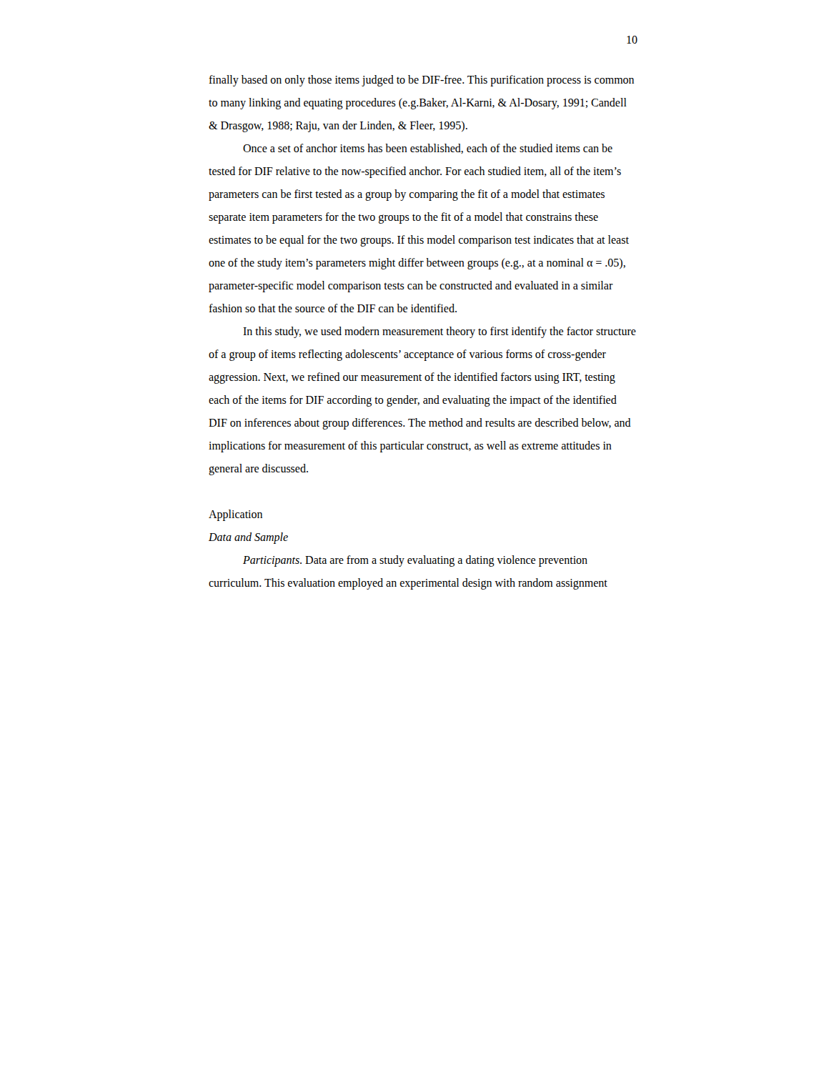10
finally based on only those items judged to be DIF-free. This purification process is common to many linking and equating procedures (e.g.Baker, Al-Karni, & Al-Dosary, 1991; Candell & Drasgow, 1988; Raju, van der Linden, & Fleer, 1995).
Once a set of anchor items has been established, each of the studied items can be tested for DIF relative to the now-specified anchor. For each studied item, all of the item’s parameters can be first tested as a group by comparing the fit of a model that estimates separate item parameters for the two groups to the fit of a model that constrains these estimates to be equal for the two groups. If this model comparison test indicates that at least one of the study item’s parameters might differ between groups (e.g., at a nominal α = .05), parameter-specific model comparison tests can be constructed and evaluated in a similar fashion so that the source of the DIF can be identified.
In this study, we used modern measurement theory to first identify the factor structure of a group of items reflecting adolescents’ acceptance of various forms of cross-gender aggression. Next, we refined our measurement of the identified factors using IRT, testing each of the items for DIF according to gender, and evaluating the impact of the identified DIF on inferences about group differences. The method and results are described below, and implications for measurement of this particular construct, as well as extreme attitudes in general are discussed.
Application
Data and Sample
Participants. Data are from a study evaluating a dating violence prevention curriculum. This evaluation employed an experimental design with random assignment